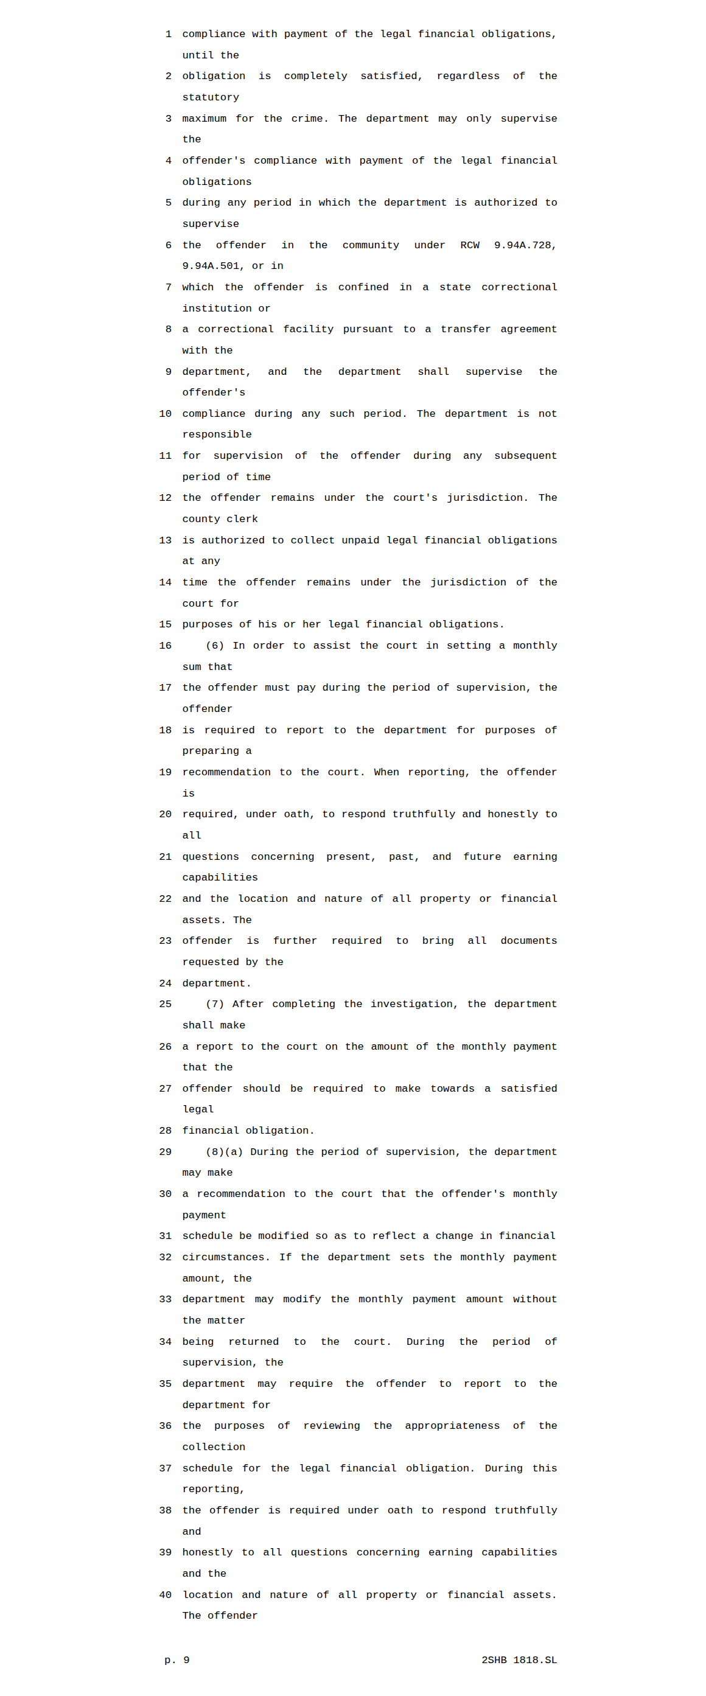compliance with payment of the legal financial obligations, until the
obligation is completely satisfied, regardless of the statutory
maximum for the crime. The department may only supervise the
offender's compliance with payment of the legal financial obligations
during any period in which the department is authorized to supervise
the offender in the community under RCW 9.94A.728, 9.94A.501, or in
which the offender is confined in a state correctional institution or
a correctional facility pursuant to a transfer agreement with the
department, and the department shall supervise the offender's
compliance during any such period. The department is not responsible
for supervision of the offender during any subsequent period of time
the offender remains under the court's jurisdiction. The county clerk
is authorized to collect unpaid legal financial obligations at any
time the offender remains under the jurisdiction of the court for
purposes of his or her legal financial obligations.
(6) In order to assist the court in setting a monthly sum that
the offender must pay during the period of supervision, the offender
is required to report to the department for purposes of preparing a
recommendation to the court. When reporting, the offender is
required, under oath, to respond truthfully and honestly to all
questions concerning present, past, and future earning capabilities
and the location and nature of all property or financial assets. The
offender is further required to bring all documents requested by the
department.
(7) After completing the investigation, the department shall make
a report to the court on the amount of the monthly payment that the
offender should be required to make towards a satisfied legal
financial obligation.
(8)(a) During the period of supervision, the department may make
a recommendation to the court that the offender's monthly payment
schedule be modified so as to reflect a change in financial
circumstances. If the department sets the monthly payment amount, the
department may modify the monthly payment amount without the matter
being returned to the court. During the period of supervision, the
department may require the offender to report to the department for
the purposes of reviewing the appropriateness of the collection
schedule for the legal financial obligation. During this reporting,
the offender is required under oath to respond truthfully and
honestly to all questions concerning earning capabilities and the
location and nature of all property or financial assets. The offender
p. 9 2SHB 1818.SL